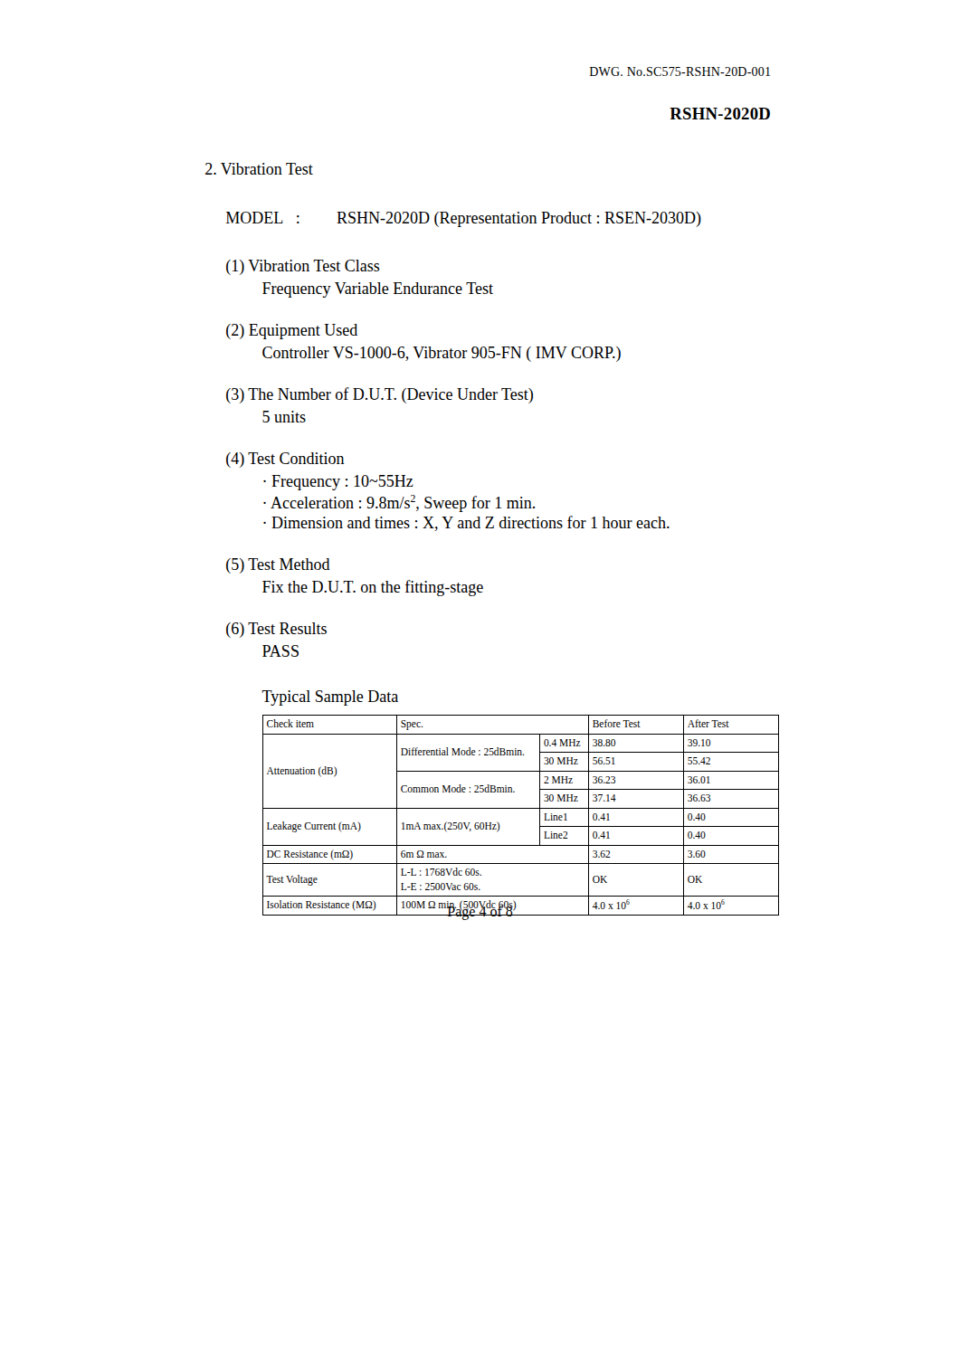DWG. No.SC575-RSHN-20D-001
RSHN-2020D
2. Vibration Test
MODEL : RSHN-2020D (Representation Product : RSEN-2030D)
(1) Vibration Test Class
Frequency Variable Endurance Test
(2) Equipment Used
Controller VS-1000-6, Vibrator 905-FN ( IMV CORP.)
(3) The Number of D.U.T. (Device Under Test)
5 units
(4) Test Condition
· Frequency : 10~55Hz
· Acceleration : 9.8m/s2, Sweep for 1 min.
· Dimension and times : X, Y and Z directions for 1 hour each.
(5) Test Method
Fix the D.U.T. on the fitting-stage
(6) Test Results
PASS
Typical Sample Data
| Check item | Spec. | Before Test | After Test |
| --- | --- | --- | --- |
| Attenuation (dB) | Differential Mode : 25dBmin. | 0.4 MHz | 38.80 | 39.10 |
| 30 MHz | 56.51 | 55.42 |
| Common Mode : 25dBmin. | 2 MHz | 36.23 | 36.01 |
| 30 MHz | 37.14 | 36.63 |
| Leakage Current (mA) | 1mA max.(250V, 60Hz) | Line1 | 0.41 | 0.40 |
| Line2 | 0.41 | 0.40 |
| DC Resistance (mΩ) | 6m Ω max. | 3.62 | 3.60 |
| Test Voltage | L-L : 1768Vdc 60s. L-E : 2500Vac 60s. | OK | OK |
| Isolation Resistance (MΩ) | 100M Ω min. (500Vdc 60s) | 4.0 x 10 6 | 4.0 x 10 6 |
Page 4 of 8